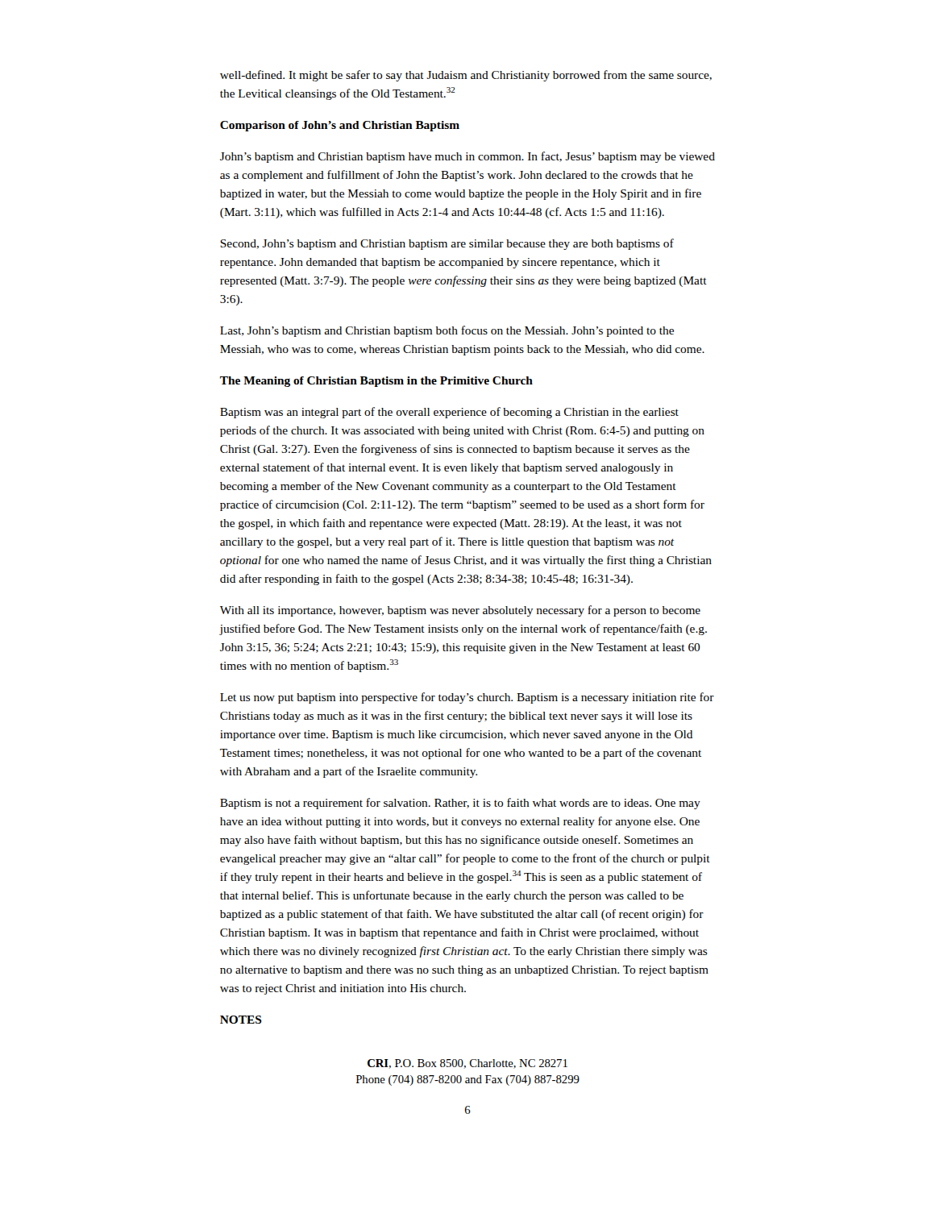well-defined. It might be safer to say that Judaism and Christianity borrowed from the same source, the Levitical cleansings of the Old Testament.32
Comparison of John’s and Christian Baptism
John’s baptism and Christian baptism have much in common. In fact, Jesus’ baptism may be viewed as a complement and fulfillment of John the Baptist’s work. John declared to the crowds that he baptized in water, but the Messiah to come would baptize the people in the Holy Spirit and in fire (Mart. 3:11), which was fulfilled in Acts 2:1-4 and Acts 10:44-48 (cf. Acts 1:5 and 11:16).
Second, John’s baptism and Christian baptism are similar because they are both baptisms of repentance. John demanded that baptism be accompanied by sincere repentance, which it represented (Matt. 3:7-9). The people were confessing their sins as they were being baptized (Matt 3:6).
Last, John’s baptism and Christian baptism both focus on the Messiah. John’s pointed to the Messiah, who was to come, whereas Christian baptism points back to the Messiah, who did come.
The Meaning of Christian Baptism in the Primitive Church
Baptism was an integral part of the overall experience of becoming a Christian in the earliest periods of the church. It was associated with being united with Christ (Rom. 6:4-5) and putting on Christ (Gal. 3:27). Even the forgiveness of sins is connected to baptism because it serves as the external statement of that internal event. It is even likely that baptism served analogously in becoming a member of the New Covenant community as a counterpart to the Old Testament practice of circumcision (Col. 2:11-12). The term “baptism” seemed to be used as a short form for the gospel, in which faith and repentance were expected (Matt. 28:19). At the least, it was not ancillary to the gospel, but a very real part of it. There is little question that baptism was not optional for one who named the name of Jesus Christ, and it was virtually the first thing a Christian did after responding in faith to the gospel (Acts 2:38; 8:34-38; 10:45-48; 16:31-34).
With all its importance, however, baptism was never absolutely necessary for a person to become justified before God. The New Testament insists only on the internal work of repentance/faith (e.g. John 3:15, 36; 5:24; Acts 2:21; 10:43; 15:9), this requisite given in the New Testament at least 60 times with no mention of baptism.33
Let us now put baptism into perspective for today’s church. Baptism is a necessary initiation rite for Christians today as much as it was in the first century; the biblical text never says it will lose its importance over time. Baptism is much like circumcision, which never saved anyone in the Old Testament times; nonetheless, it was not optional for one who wanted to be a part of the covenant with Abraham and a part of the Israelite community.
Baptism is not a requirement for salvation. Rather, it is to faith what words are to ideas. One may have an idea without putting it into words, but it conveys no external reality for anyone else. One may also have faith without baptism, but this has no significance outside oneself. Sometimes an evangelical preacher may give an “altar call” for people to come to the front of the church or pulpit if they truly repent in their hearts and believe in the gospel.34 This is seen as a public statement of that internal belief. This is unfortunate because in the early church the person was called to be baptized as a public statement of that faith. We have substituted the altar call (of recent origin) for Christian baptism. It was in baptism that repentance and faith in Christ were proclaimed, without which there was no divinely recognized first Christian act. To the early Christian there simply was no alternative to baptism and there was no such thing as an unbaptized Christian. To reject baptism was to reject Christ and initiation into His church.
NOTES
CRI, P.O. Box 8500, Charlotte, NC 28271
Phone (704) 887-8200 and Fax (704) 887-8299
6